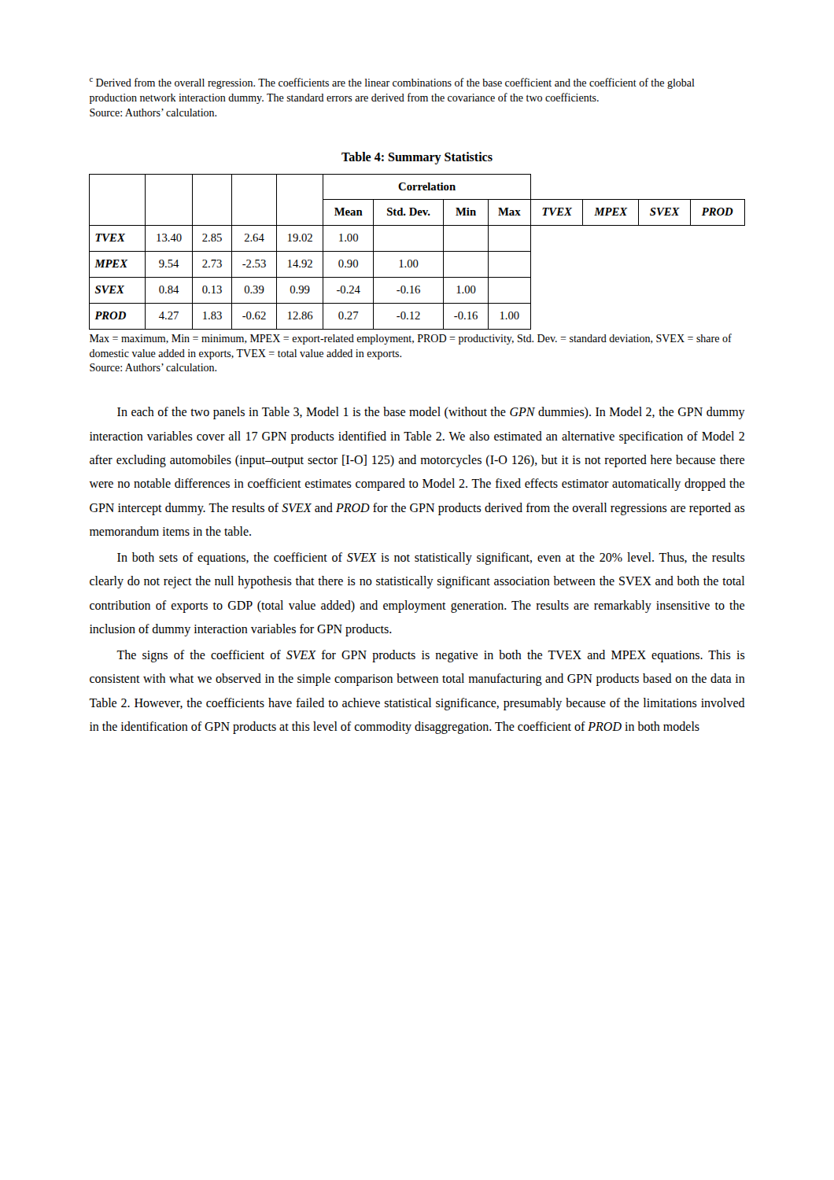c Derived from the overall regression. The coefficients are the linear combinations of the base coefficient and the coefficient of the global production network interaction dummy. The standard errors are derived from the covariance of the two coefficients.
Source: Authors’ calculation.
Table 4: Summary Statistics
| | | | | | Correlation |
| --- | --- | --- | --- | --- | --- |
| Mean | Std. Dev. | Min | Max | TVEX | MPEX | SVEX | PROD |
| TVEX | 13.40 | 2.85 | 2.64 | 19.02 | 1.00 | | | |
| MPEX | 9.54 | 2.73 | -2.53 | 14.92 | 0.90 | 1.00 | | |
| SVEX | 0.84 | 0.13 | 0.39 | 0.99 | -0.24 | -0.16 | 1.00 | |
| PROD | 4.27 | 1.83 | -0.62 | 12.86 | 0.27 | -0.12 | -0.16 | 1.00 |
Max = maximum, Min = minimum, MPEX = export-related employment, PROD = productivity, Std. Dev. = standard deviation, SVEX = share of domestic value added in exports, TVEX = total value added in exports.
Source: Authors’ calculation.
In each of the two panels in Table 3, Model 1 is the base model (without the GPN dummies). In Model 2, the GPN dummy interaction variables cover all 17 GPN products identified in Table 2. We also estimated an alternative specification of Model 2 after excluding automobiles (input–output sector [I-O] 125) and motorcycles (I-O 126), but it is not reported here because there were no notable differences in coefficient estimates compared to Model 2. The fixed effects estimator automatically dropped the GPN intercept dummy. The results of SVEX and PROD for the GPN products derived from the overall regressions are reported as memorandum items in the table.
In both sets of equations, the coefficient of SVEX is not statistically significant, even at the 20% level. Thus, the results clearly do not reject the null hypothesis that there is no statistically significant association between the SVEX and both the total contribution of exports to GDP (total value added) and employment generation. The results are remarkably insensitive to the inclusion of dummy interaction variables for GPN products.
The signs of the coefficient of SVEX for GPN products is negative in both the TVEX and MPEX equations. This is consistent with what we observed in the simple comparison between total manufacturing and GPN products based on the data in Table 2. However, the coefficients have failed to achieve statistical significance, presumably because of the limitations involved in the identification of GPN products at this level of commodity disaggregation. The coefficient of PROD in both models